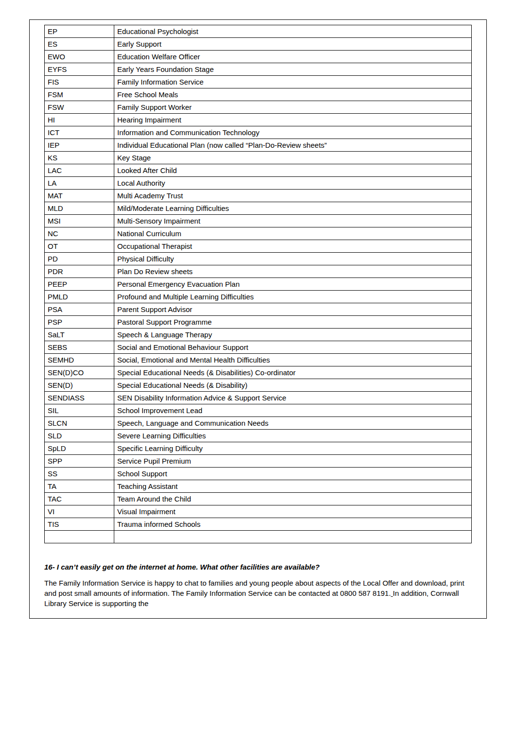| EP | Educational Psychologist |
| ES | Early Support |
| EWO | Education Welfare Officer |
| EYFS | Early Years Foundation Stage |
| FIS | Family Information Service |
| FSM | Free School Meals |
| FSW | Family Support Worker |
| HI | Hearing Impairment |
| ICT | Information and Communication Technology |
| IEP | Individual Educational Plan (now called “Plan-Do-Review sheets” |
| KS | Key Stage |
| LAC | Looked After Child |
| LA | Local Authority |
| MAT | Multi Academy Trust |
| MLD | Mild/Moderate Learning Difficulties |
| MSI | Multi-Sensory Impairment |
| NC | National Curriculum |
| OT | Occupational Therapist |
| PD | Physical Difficulty |
| PDR | Plan Do Review sheets |
| PEEP | Personal Emergency Evacuation Plan |
| PMLD | Profound and Multiple Learning Difficulties |
| PSA | Parent Support Advisor |
| PSP | Pastoral Support Programme |
| SaLT | Speech & Language Therapy |
| SEBS | Social and Emotional Behaviour Support |
| SEMHD | Social, Emotional and Mental Health Difficulties |
| SEN(D)CO | Special Educational Needs (& Disabilities) Co-ordinator |
| SEN(D) | Special Educational Needs (& Disability) |
| SENDIASS | SEN Disability Information Advice & Support Service |
| SIL | School Improvement Lead |
| SLCN | Speech, Language and Communication Needs |
| SLD | Severe Learning Difficulties |
| SpLD | Specific Learning Difficulty |
| SPP | Service Pupil Premium |
| SS | School Support |
| TA | Teaching Assistant |
| TAC | Team Around the Child |
| VI | Visual Impairment |
| TIS | Trauma informed Schools |
16- I can’t easily get on the internet at home. What other facilities are available?
The Family Information Service is happy to chat to families and young people about aspects of the Local Offer and download, print and post small amounts of information. The Family Information Service can be contacted at 0800 587 8191. In addition, Cornwall Library Service is supporting the